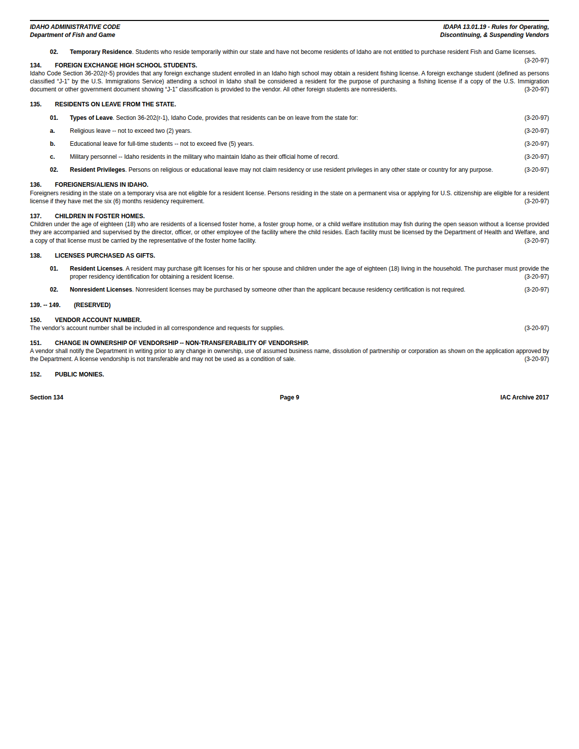IDAHO ADMINISTRATIVE CODE
Department of Fish and Game
IDAPA 13.01.19 - Rules for Operating,
Discontinuing, & Suspending Vendors
02. Temporary Residence. Students who reside temporarily within our state and have not become residents of Idaho are not entitled to purchase resident Fish and Game licenses.(3-20-97)
134. FOREIGN EXCHANGE HIGH SCHOOL STUDENTS.
Idaho Code Section 36-202(r-5) provides that any foreign exchange student enrolled in an Idaho high school may obtain a resident fishing license. A foreign exchange student (defined as persons classified “J-1” by the U.S. Immigrations Service) attending a school in Idaho shall be considered a resident for the purpose of purchasing a fishing license if a copy of the U.S. Immigration document or other government document showing “J-1” classification is provided to the vendor. All other foreign students are nonresidents.(3-20-97)
135. RESIDENTS ON LEAVE FROM THE STATE.
01. Types of Leave. Section 36-202(r-1), Idaho Code, provides that residents can be on leave from the state for:(3-20-97)
a. Religious leave -- not to exceed two (2) years.(3-20-97)
b. Educational leave for full-time students -- not to exceed five (5) years.(3-20-97)
c. Military personnel -- Idaho residents in the military who maintain Idaho as their official home of record.(3-20-97)
02. Resident Privileges. Persons on religious or educational leave may not claim residency or use resident privileges in any other state or country for any purpose.(3-20-97)
136. FOREIGNERS/ALIENS IN IDAHO.
Foreigners residing in the state on a temporary visa are not eligible for a resident license. Persons residing in the state on a permanent visa or applying for U.S. citizenship are eligible for a resident license if they have met the six (6) months residency requirement.(3-20-97)
137. CHILDREN IN FOSTER HOMES.
Children under the age of eighteen (18) who are residents of a licensed foster home, a foster group home, or a child welfare institution may fish during the open season without a license provided they are accompanied and supervised by the director, officer, or other employee of the facility where the child resides. Each facility must be licensed by the Department of Health and Welfare, and a copy of that license must be carried by the representative of the foster home facility.(3-20-97)
138. LICENSES PURCHASED AS GIFTS.
01. Resident Licenses. A resident may purchase gift licenses for his or her spouse and children under the age of eighteen (18) living in the household. The purchaser must provide the proper residency identification for obtaining a resident license.(3-20-97)
02. Nonresident Licenses. Nonresident licenses may be purchased by someone other than the applicant because residency certification is not required.(3-20-97)
139. -- 149. (RESERVED)
150. VENDOR ACCOUNT NUMBER.
The vendor’s account number shall be included in all correspondence and requests for supplies.(3-20-97)
151. CHANGE IN OWNERSHIP OF VENDORSHIP -- NON-TRANSFERABILITY OF VENDORSHIP.
A vendor shall notify the Department in writing prior to any change in ownership, use of assumed business name, dissolution of partnership or corporation as shown on the application approved by the Department. A license vendorship is not transferable and may not be used as a condition of sale.(3-20-97)
152. PUBLIC MONIES.
Section 134
Page 9
IAC Archive 2017